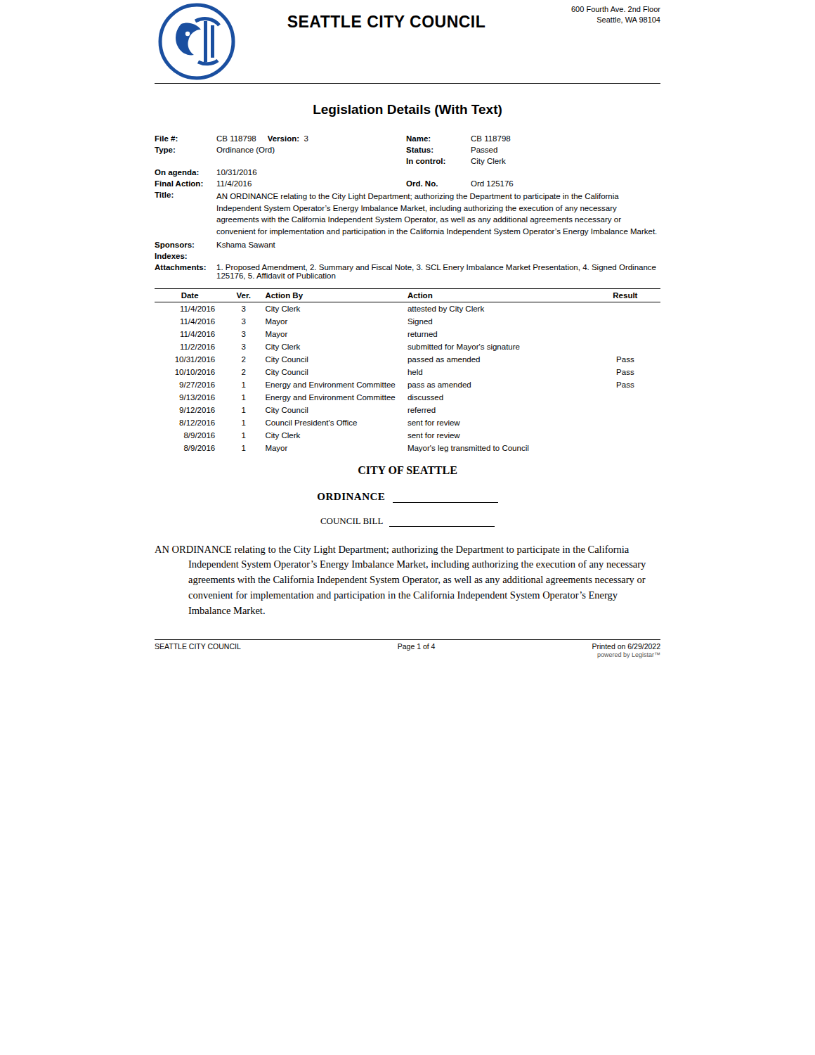SEATTLE CITY COUNCIL
600 Fourth Ave. 2nd Floor
Seattle, WA 98104
Legislation Details (With Text)
| File #: | CB 118798 Version: 3 | Name: | CB 118798 |
| Type: | Ordinance (Ord) | Status: | Passed |
| | | In control: | City Clerk |
| On agenda: | 10/31/2016 | | |
| Final Action: | 11/4/2016 | Ord. No. | Ord 125176 |
| Title: | AN ORDINANCE relating to the City Light Department; authorizing the Department to participate in the California Independent System Operator’s Energy Imbalance Market, including authorizing the execution of any necessary agreements with the California Independent System Operator, as well as any additional agreements necessary or convenient for implementation and participation in the California Independent System Operator’s Energy Imbalance Market. |
| Sponsors: | Kshama Sawant |
| Indexes: | |
| Attachments: | 1. Proposed Amendment, 2. Summary and Fiscal Note, 3. SCL Enery Imbalance Market Presentation, 4. Signed Ordinance 125176, 5. Affidavit of Publication |
| Date | Ver. | Action By | Action | Result |
| --- | --- | --- | --- | --- |
| 11/4/2016 | 3 | City Clerk | attested by City Clerk | |
| 11/4/2016 | 3 | Mayor | Signed | |
| 11/4/2016 | 3 | Mayor | returned | |
| 11/2/2016 | 3 | City Clerk | submitted for Mayor's signature | |
| 10/31/2016 | 2 | City Council | passed as amended | Pass |
| 10/10/2016 | 2 | City Council | held | Pass |
| 9/27/2016 | 1 | Energy and Environment Committee | pass as amended | Pass |
| 9/13/2016 | 1 | Energy and Environment Committee | discussed | |
| 9/12/2016 | 1 | City Council | referred | |
| 8/12/2016 | 1 | Council President's Office | sent for review | |
| 8/9/2016 | 1 | City Clerk | sent for review | |
| 8/9/2016 | 1 | Mayor | Mayor's leg transmitted to Council | |
CITY OF SEATTLE
ORDINANCE
COUNCIL BILL
AN ORDINANCE relating to the City Light Department; authorizing the Department to participate in the California Independent System Operator’s Energy Imbalance Market, including authorizing the execution of any necessary agreements with the California Independent System Operator, as well as any additional agreements necessary or convenient for implementation and participation in the California Independent System Operator’s Energy Imbalance Market.
SEATTLE CITY COUNCIL
Page 1 of 4
Printed on 6/29/2022
powered by Legistar™